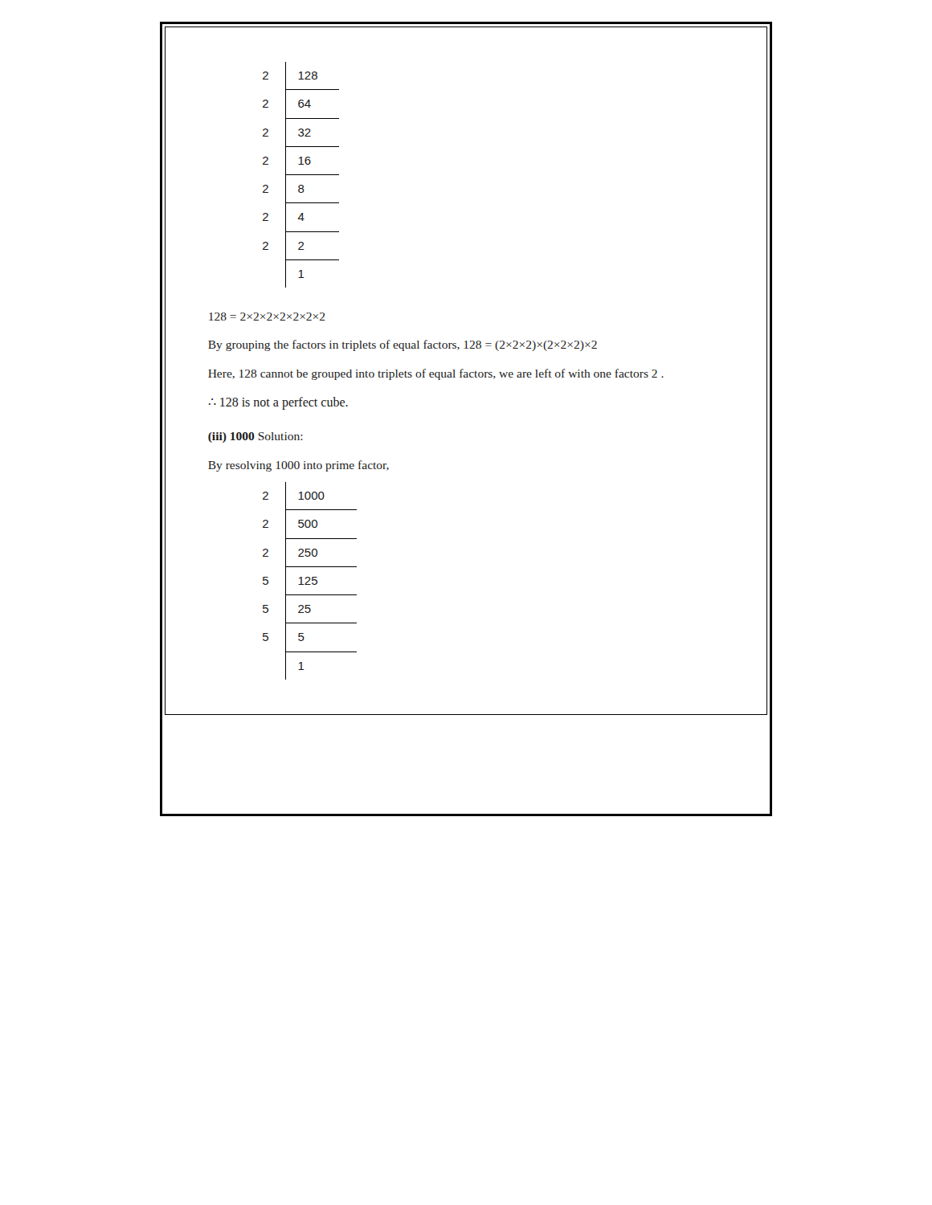| 2 | 128 |
| 2 | 64 |
| 2 | 32 |
| 2 | 16 |
| 2 | 8 |
| 2 | 4 |
| 2 | 2 |
| | 1 |
128 = 2×2×2×2×2×2×2
By grouping the factors in triplets of equal factors, 128 = (2×2×2)×(2×2×2)×2
Here, 128 cannot be grouped into triplets of equal factors, we are left of with one factors 2 .
∴ 128 is not a perfect cube.
(iii) 1000 Solution:
By resolving 1000 into prime factor,
| 2 | 1000 |
| 2 | 500 |
| 2 | 250 |
| 5 | 125 |
| 5 | 25 |
| 5 | 5 |
| | 1 |